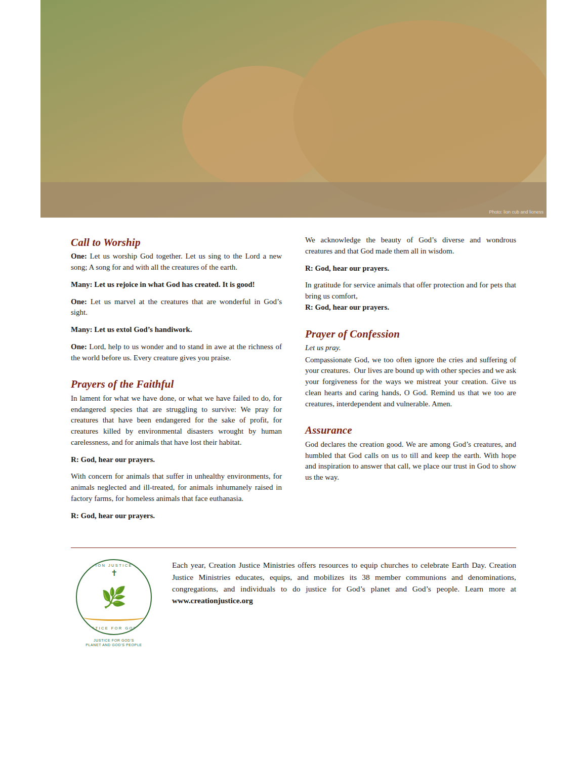Photo: lion cub and lioness
Call to Worship
One: Let us worship God together. Let us sing to the Lord a new song; A song for and with all the creatures of the earth.
Many: Let us rejoice in what God has created. It is good!
One: Let us marvel at the creatures that are wonderful in God’s sight.
Many: Let us extol God’s handiwork.
One: Lord, help to us wonder and to stand in awe at the richness of the world before us. Every creature gives you praise.
Prayers of the Faithful
In lament for what we have done, or what we have failed to do, for endangered species that are struggling to survive: We pray for creatures that have been endangered for the sake of profit, for creatures killed by environmental disasters wrought by human carelessness, and for animals that have lost their habitat.
R: God, hear our prayers.
With concern for animals that suffer in unhealthy environments, for animals neglected and ill-treated, for animals inhumanely raised in factory farms, for homeless animals that face euthanasia.
R: God, hear our prayers.
We acknowledge the beauty of God’s diverse and wondrous creatures and that God made them all in wisdom.
R: God, hear our prayers.
In gratitude for service animals that offer protection and for pets that bring us comfort,
R: God, hear our prayers.
Prayer of Confession
Let us pray.
Compassionate God, we too often ignore the cries and suffering of your creatures. Our lives are bound up with other species and we ask your forgiveness for the ways we mistreat your creation. Give us clean hearts and caring hands, O God. Remind us that we too are creatures, interdependent and vulnerable. Amen.
Assurance
God declares the creation good. We are among God’s creatures, and humbled that God calls on us to till and keep the earth. With hope and inspiration to answer that call, we place our trust in God to show us the way.
Creation Justice Ministries ✝ 🌿 Justice for God’s
Justice for God’s
Planet and God’s People
Each year, Creation Justice Ministries offers resources to equip churches to celebrate Earth Day. Creation Justice Ministries educates, equips, and mobilizes its 38 member communions and denominations, congregations, and individuals to do justice for God’s planet and God’s people. Learn more at www.creationjustice.org